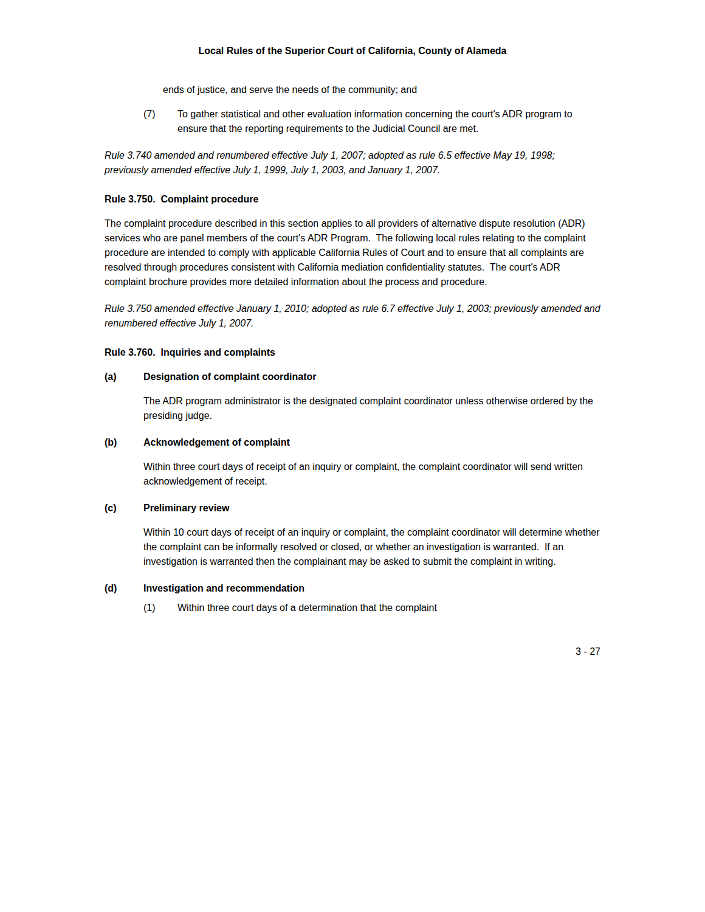Local Rules of the Superior Court of California, County of Alameda
ends of justice, and serve the needs of the community; and
(7)
To gather statistical and other evaluation information concerning the court's ADR program to ensure that the reporting requirements to the Judicial Council are met.
Rule 3.740 amended and renumbered effective July 1, 2007; adopted as rule 6.5 effective May 19, 1998; previously amended effective July 1, 1999, July 1, 2003, and January 1, 2007.
Rule 3.750. Complaint procedure
The complaint procedure described in this section applies to all providers of alternative dispute resolution (ADR) services who are panel members of the court's ADR Program. The following local rules relating to the complaint procedure are intended to comply with applicable California Rules of Court and to ensure that all complaints are resolved through procedures consistent with California mediation confidentiality statutes. The court's ADR complaint brochure provides more detailed information about the process and procedure.
Rule 3.750 amended effective January 1, 2010; adopted as rule 6.7 effective July 1, 2003; previously amended and renumbered effective July 1, 2007.
Rule 3.760. Inquiries and complaints
(a)
Designation of complaint coordinator
The ADR program administrator is the designated complaint coordinator unless otherwise ordered by the presiding judge.
(b)
Acknowledgement of complaint
Within three court days of receipt of an inquiry or complaint, the complaint coordinator will send written acknowledgement of receipt.
(c)
Preliminary review
Within 10 court days of receipt of an inquiry or complaint, the complaint coordinator will determine whether the complaint can be informally resolved or closed, or whether an investigation is warranted. If an investigation is warranted then the complainant may be asked to submit the complaint in writing.
(d)
Investigation and recommendation
(1)
Within three court days of a determination that the complaint
3 - 27